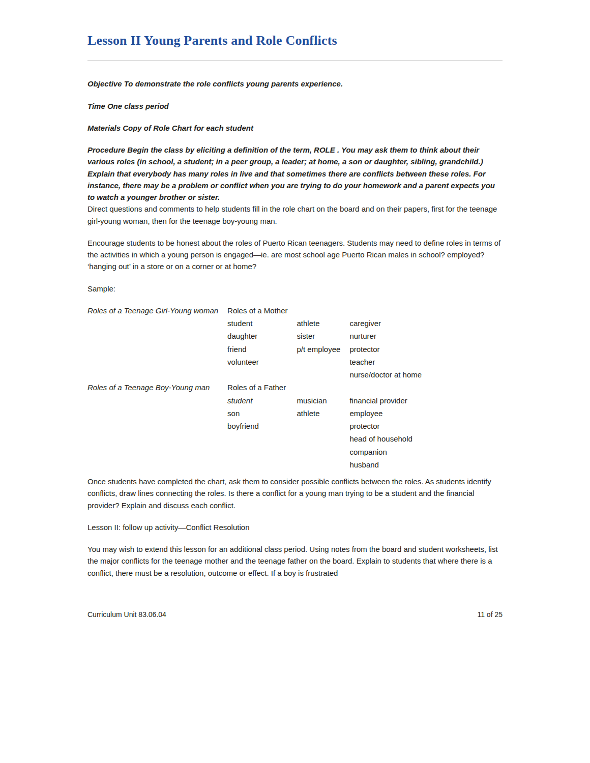Lesson II Young Parents and Role Conflicts
Objective To demonstrate the role conflicts young parents experience.
Time One class period
Materials Copy of Role Chart for each student
Procedure Begin the class by eliciting a definition of the term, ROLE . You may ask them to think about their various roles (in school, a student; in a peer group, a leader; at home, a son or daughter, sibling, grandchild.) Explain that everybody has many roles in live and that sometimes there are conflicts between these roles. For instance, there may be a problem or conflict when you are trying to do your homework and a parent expects you to watch a younger brother or sister.
Direct questions and comments to help students fill in the role chart on the board and on their papers, first for the teenage girl-young woman, then for the teenage boy-young man.
Encourage students to be honest about the roles of Puerto Rican teenagers. Students may need to define roles in terms of the activities in which a young person is engaged—ie. are most school age Puerto Rican males in school? employed? ‘hanging out’ in a store or on a corner or at home?
Sample:
| Roles of a Teenage Girl-Young woman | Roles of a Mother | | |
| | student | athlete | caregiver |
| | daughter | sister | nurturer |
| | friend | p/t employee | protector |
| | volunteer | | teacher |
| | | | nurse/doctor at home |
| Roles of a Teenage Boy-Young man | Roles of a Father | | |
| | student | musician | financial provider |
| | son | athlete | employee |
| | boyfriend | | protector |
| | | | head of household |
| | | | companion |
| | | | husband |
Once students have completed the chart, ask them to consider possible conflicts between the roles. As students identify conflicts, draw lines connecting the roles. Is there a conflict for a young man trying to be a student and the financial provider? Explain and discuss each conflict.
Lesson II: follow up activity—Conflict Resolution
You may wish to extend this lesson for an additional class period. Using notes from the board and student worksheets, list the major conflicts for the teenage mother and the teenage father on the board. Explain to students that where there is a conflict, there must be a resolution, outcome or effect. If a boy is frustrated
Curriculum Unit 83.06.04 11 of 25